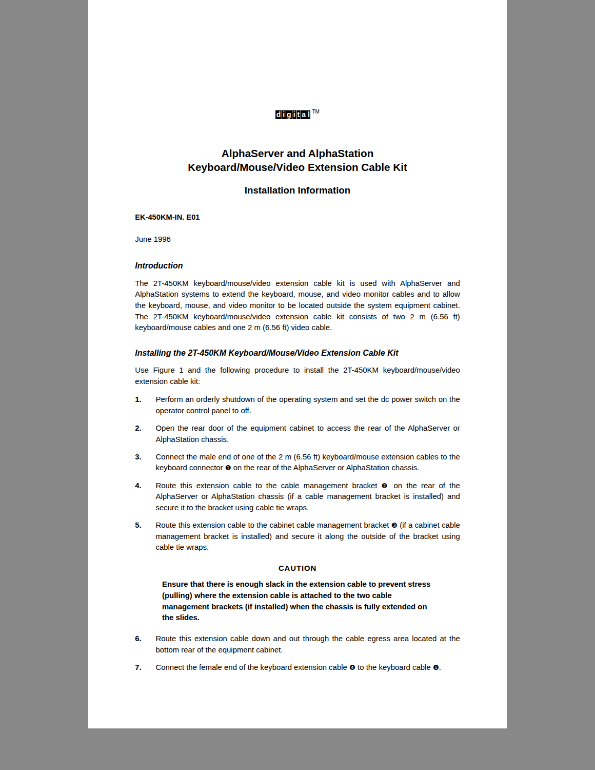digital TM
AlphaServer and AlphaStation
Keyboard/Mouse/Video Extension Cable Kit
Installation Information
EK-450KM-IN. E01
June 1996
Introduction
The 2T-450KM keyboard/mouse/video extension cable kit is used with AlphaServer and AlphaStation systems to extend the keyboard, mouse, and video monitor cables and to allow the keyboard, mouse, and video monitor to be located outside the system equipment cabinet. The 2T-450KM keyboard/mouse/video extension cable kit consists of two 2 m (6.56 ft) keyboard/mouse cables and one 2 m (6.56 ft) video cable.
Installing the 2T-450KM Keyboard/Mouse/Video Extension Cable Kit
Use Figure 1 and the following procedure to install the 2T-450KM keyboard/mouse/video extension cable kit:
Perform an orderly shutdown of the operating system and set the dc power switch on the operator control panel to off.
Open the rear door of the equipment cabinet to access the rear of the AlphaServer or AlphaStation chassis.
Connect the male end of one of the 2 m (6.56 ft) keyboard/mouse extension cables to the keyboard connector ❶ on the rear of the AlphaServer or AlphaStation chassis.
Route this extension cable to the cable management bracket ❷ on the rear of the AlphaServer or AlphaStation chassis (if a cable management bracket is installed) and secure it to the bracket using cable tie wraps.
Route this extension cable to the cabinet cable management bracket ❸ (if a cabinet cable management bracket is installed) and secure it along the outside of the bracket using cable tie wraps.
CAUTION
Ensure that there is enough slack in the extension cable to prevent stress (pulling) where the extension cable is attached to the two cable management brackets (if installed) when the chassis is fully extended on the slides.
Route this extension cable down and out through the cable egress area located at the bottom rear of the equipment cabinet.
Connect the female end of the keyboard extension cable ❹ to the keyboard cable ❺.